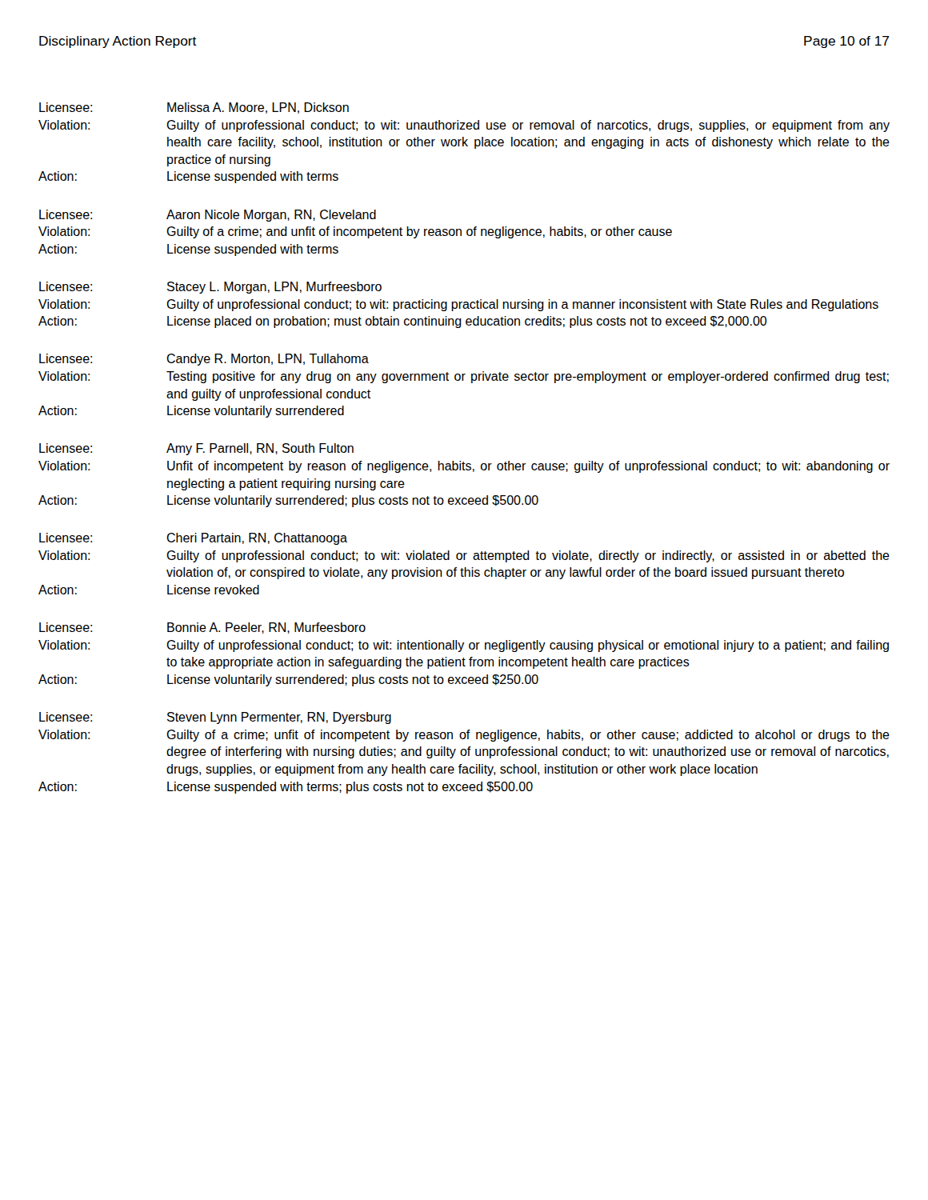Disciplinary Action Report Page 10 of 17
Licensee:
Melissa A. Moore, LPN, Dickson
Violation:
Guilty of unprofessional conduct; to wit: unauthorized use or removal of narcotics, drugs, supplies, or equipment from any health care facility, school, institution or other work place location; and engaging in acts of dishonesty which relate to the practice of nursing
Action:
License suspended with terms
Licensee:
Aaron Nicole Morgan, RN, Cleveland
Violation:
Guilty of a crime; and unfit of incompetent by reason of negligence, habits, or other cause
Action:
License suspended with terms
Licensee:
Stacey L. Morgan, LPN, Murfreesboro
Violation:
Guilty of unprofessional conduct; to wit: practicing practical nursing in a manner inconsistent with State Rules and Regulations
Action:
License placed on probation; must obtain continuing education credits; plus costs not to exceed $2,000.00
Licensee:
Candye R. Morton, LPN, Tullahoma
Violation:
Testing positive for any drug on any government or private sector pre-employment or employer-ordered confirmed drug test; and guilty of unprofessional conduct
Action:
License voluntarily surrendered
Licensee:
Amy F. Parnell, RN, South Fulton
Violation:
Unfit of incompetent by reason of negligence, habits, or other cause; guilty of unprofessional conduct; to wit: abandoning or neglecting a patient requiring nursing care
Action:
License voluntarily surrendered; plus costs not to exceed $500.00
Licensee:
Cheri Partain, RN, Chattanooga
Violation:
Guilty of unprofessional conduct; to wit: violated or attempted to violate, directly or indirectly, or assisted in or abetted the violation of, or conspired to violate, any provision of this chapter or any lawful order of the board issued pursuant thereto
Action:
License revoked
Licensee:
Bonnie A. Peeler, RN, Murfeesboro
Violation:
Guilty of unprofessional conduct; to wit: intentionally or negligently causing physical or emotional injury to a patient; and failing to take appropriate action in safeguarding the patient from incompetent health care practices
Action:
License voluntarily surrendered; plus costs not to exceed $250.00
Licensee:
Steven Lynn Permenter, RN, Dyersburg
Violation:
Guilty of a crime; unfit of incompetent by reason of negligence, habits, or other cause; addicted to alcohol or drugs to the degree of interfering with nursing duties; and guilty of unprofessional conduct; to wit: unauthorized use or removal of narcotics, drugs, supplies, or equipment from any health care facility, school, institution or other work place location
Action:
License suspended with terms; plus costs not to exceed $500.00